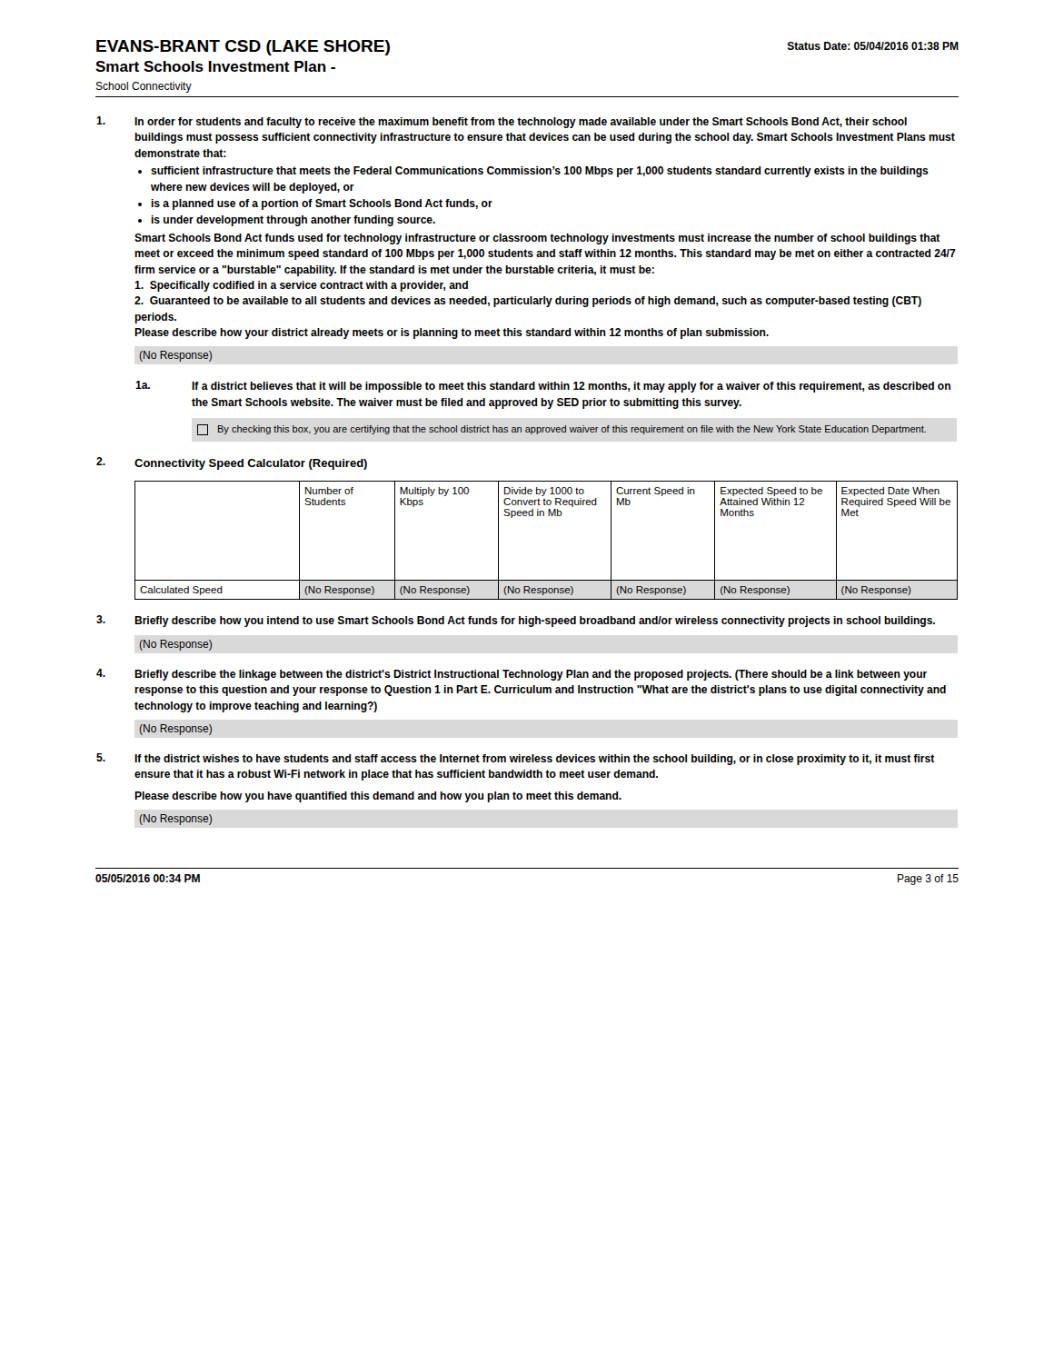Status Date: 05/04/2016 01:38 PM
EVANS-BRANT CSD (LAKE SHORE)
Smart Schools Investment Plan -
School Connectivity
| 1. | In order for students and faculty to receive the maximum benefit from the technology made available under the Smart Schools Bond Act, their school buildings must possess sufficient connectivity infrastructure to ensure that devices can be used during the school day. Smart Schools Investment Plans must demonstrate that: sufficient infrastructure that meets the Federal Communications Commission’s 100 Mbps per 1,000 students standard currently exists in the buildings where new devices will be deployed, or is a planned use of a portion of Smart Schools Bond Act funds, or is under development through another funding source. Smart Schools Bond Act funds used for technology infrastructure or classroom technology investments must increase the number of school buildings that meet or exceed the minimum speed standard of 100 Mbps per 1,000 students and staff within 12 months. This standard may be met on either a contracted 24/7 firm service or a "burstable" capability. If the standard is met under the burstable criteria, it must be: 1. Specifically codified in a service contract with a provider, and 2. Guaranteed to be available to all students and devices as needed, particularly during periods of high demand, such as computer-based testing (CBT) periods. Please describe how your district already meets or is planning to meet this standard within 12 months of plan submission. (No Response) |
| | / 1a. / If a district believes that it will be impossible to meet this standard within 12 months, it may apply for a waiver of this requirement, as described on the Smart Schools website. The waiver must be filed and approved by SED prior to submitting this survey. By checking this box, you are certifying that the school district has an approved waiver of this requirement on file with the New York State Education Department. / |
| 2. | Connectivity Speed Calculator (Required) / / Number of Students / Multiply by 100 Kbps / Divide by 1000 to Convert to Required Speed in Mb / Current Speed in Mb / Expected Speed to be Attained Within 12 Months / Expected Date When Required Speed Will be Met / / --- / --- / --- / --- / --- / --- / --- / / Calculated Speed / (No Response) / (No Response) / (No Response) / (No Response) / (No Response) / (No Response) / |
| 3. | Briefly describe how you intend to use Smart Schools Bond Act funds for high-speed broadband and/or wireless connectivity projects in school buildings. (No Response) |
| 4. | Briefly describe the linkage between the district's District Instructional Technology Plan and the proposed projects. (There should be a link between your response to this question and your response to Question 1 in Part E. Curriculum and Instruction "What are the district's plans to use digital connectivity and technology to improve teaching and learning?) (No Response) |
| 5. | If the district wishes to have students and staff access the Internet from wireless devices within the school building, or in close proximity to it, it must first ensure that it has a robust Wi-Fi network in place that has sufficient bandwidth to meet user demand. Please describe how you have quantified this demand and how you plan to meet this demand. (No Response) |
05/05/2016 00:34 PM Page 3 of 15